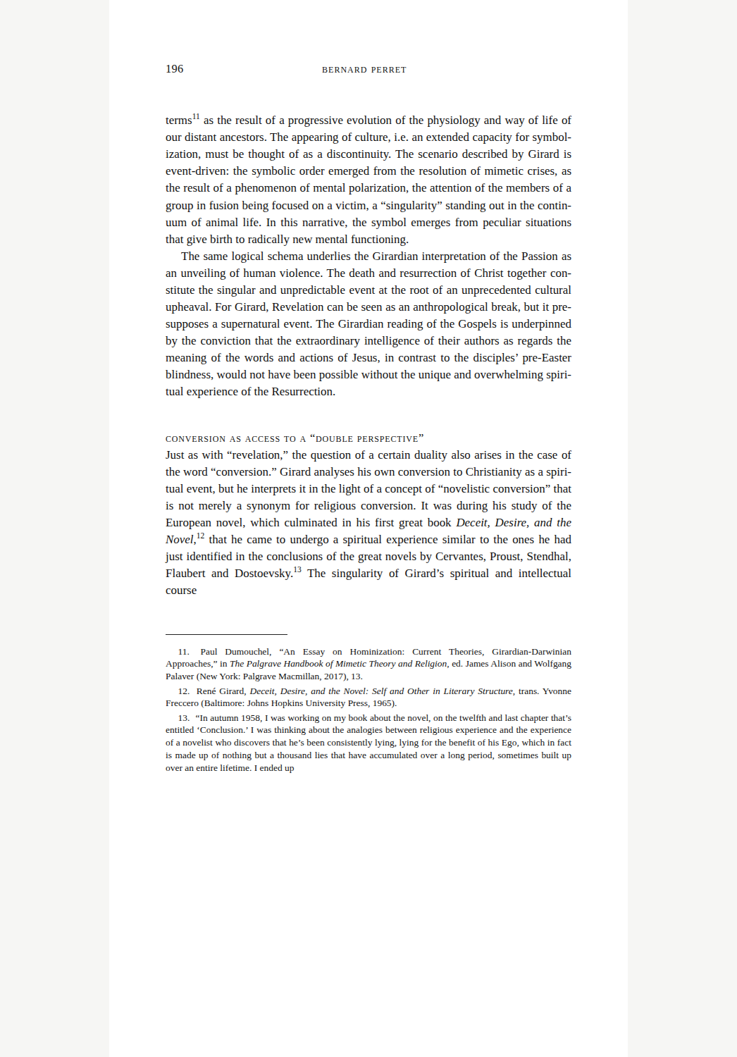196
Bernard Perret
terms11 as the result of a progressive evolution of the physiology and way of life of our distant ancestors. The appearing of culture, i.e. an extended capacity for symbolization, must be thought of as a discontinuity. The scenario described by Girard is event-driven: the symbolic order emerged from the resolution of mimetic crises, as the result of a phenomenon of mental polarization, the attention of the members of a group in fusion being focused on a victim, a “singularity” standing out in the continuum of animal life. In this narrative, the symbol emerges from peculiar situations that give birth to radically new mental functioning.
The same logical schema underlies the Girardian interpretation of the Passion as an unveiling of human violence. The death and resurrection of Christ together constitute the singular and unpredictable event at the root of an unprecedented cultural upheaval. For Girard, Revelation can be seen as an anthropological break, but it presupposes a supernatural event. The Girardian reading of the Gospels is underpinned by the conviction that the extraordinary intelligence of their authors as regards the meaning of the words and actions of Jesus, in contrast to the disciples’ pre-Easter blindness, would not have been possible without the unique and overwhelming spiritual experience of the Resurrection.
Conversion as Access to a “Double Perspective”
Just as with “revelation,” the question of a certain duality also arises in the case of the word “conversion.” Girard analyses his own conversion to Christianity as a spiritual event, but he interprets it in the light of a concept of “novelistic conversion” that is not merely a synonym for religious conversion. It was during his study of the European novel, which culminated in his first great book Deceit, Desire, and the Novel,12 that he came to undergo a spiritual experience similar to the ones he had just identified in the conclusions of the great novels by Cervantes, Proust, Stendhal, Flaubert and Dostoevsky.13 The singularity of Girard’s spiritual and intellectual course
11. Paul Dumouchel, “An Essay on Hominization: Current Theories, Girardian-Darwinian Approaches,” in The Palgrave Handbook of Mimetic Theory and Religion, ed. James Alison and Wolfgang Palaver (New York: Palgrave Macmillan, 2017), 13.
12. René Girard, Deceit, Desire, and the Novel: Self and Other in Literary Structure, trans. Yvonne Freccero (Baltimore: Johns Hopkins University Press, 1965).
13. “In autumn 1958, I was working on my book about the novel, on the twelfth and last chapter that’s entitled ‘Conclusion.’ I was thinking about the analogies between religious experience and the experience of a novelist who discovers that he’s been consistently lying, lying for the benefit of his Ego, which in fact is made up of nothing but a thousand lies that have accumulated over a long period, sometimes built up over an entire lifetime. I ended up